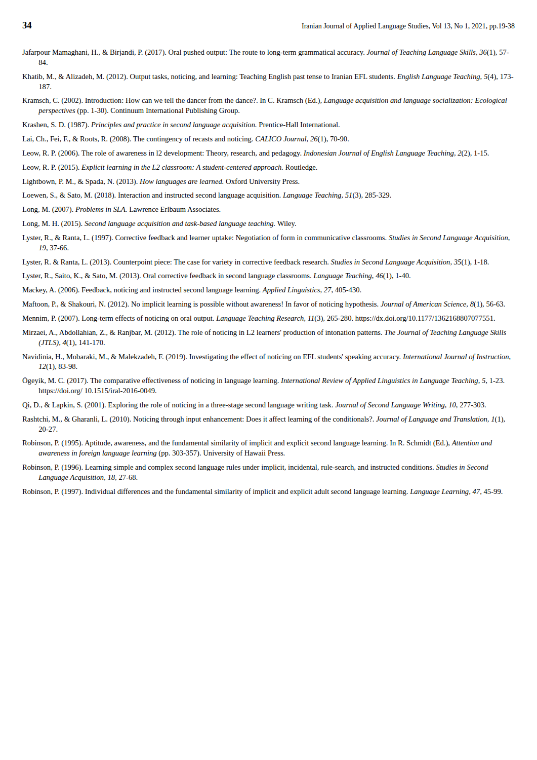34 Iranian Journal of Applied Language Studies, Vol 13, No 1, 2021, pp.19-38
Jafarpour Mamaghani, H., & Birjandi, P. (2017). Oral pushed output: The route to long-term grammatical accuracy. Journal of Teaching Language Skills, 36(1), 57-84.
Khatib, M., & Alizadeh, M. (2012). Output tasks, noticing, and learning: Teaching English past tense to Iranian EFL students. English Language Teaching, 5(4), 173- 187.
Kramsch, C. (2002). Introduction: How can we tell the dancer from the dance?. In C. Kramsch (Ed.), Language acquisition and language socialization: Ecological perspectives (pp. 1-30). Continuum International Publishing Group.
Krashen, S. D. (1987). Principles and practice in second language acquisition. Prentice-Hall International.
Lai, Ch., Fei, F., & Roots, R. (2008). The contingency of recasts and noticing. CALICO Journal, 26(1), 70-90.
Leow, R. P. (2006). The role of awareness in l2 development: Theory, research, and pedagogy. Indonesian Journal of English Language Teaching, 2(2), 1-15.
Leow, R. P. (2015). Explicit learning in the L2 classroom: A student-centered approach. Routledge.
Lightbown, P. M., & Spada, N. (2013). How languages are learned. Oxford University Press.
Loewen, S., & Sato, M. (2018). Interaction and instructed second language acquisition. Language Teaching, 51(3), 285-329.
Long, M. (2007). Problems in SLA. Lawrence Erlbaum Associates.
Long, M. H. (2015). Second language acquisition and task-based language teaching. Wiley.
Lyster, R., & Ranta, L. (1997). Corrective feedback and learner uptake: Negotiation of form in communicative classrooms. Studies in Second Language Acquisition, 19, 37-66.
Lyster, R. & Ranta, L. (2013). Counterpoint piece: The case for variety in corrective feedback research. Studies in Second Language Acquisition, 35(1), 1-18.
Lyster, R., Saito, K., & Sato, M. (2013). Oral corrective feedback in second language classrooms. Language Teaching, 46(1), 1-40.
Mackey, A. (2006). Feedback, noticing and instructed second language learning. Applied Linguistics, 27, 405-430.
Maftoon, P., & Shakouri, N. (2012). No implicit learning is possible without awareness! In favor of noticing hypothesis. Journal of American Science, 8(1), 56-63.
Mennim, P. (2007). Long-term effects of noticing on oral output. Language Teaching Research, 11(3), 265-280. https://dx.doi.org/10.1177/1362168807077551.
Mirzaei, A., Abdollahian, Z., & Ranjbar, M. (2012). The role of noticing in L2 learners' production of intonation patterns. The Journal of Teaching Language Skills (JTLS), 4(1), 141-170.
Navidinia, H., Mobaraki, M., & Malekzadeh, F. (2019). Investigating the effect of noticing on EFL students' speaking accuracy. International Journal of Instruction, 12(1), 83-98.
Ögeyik, M. C. (2017). The comparative effectiveness of noticing in language learning. International Review of Applied Linguistics in Language Teaching, 5, 1-23. https://doi.org/ 10.1515/iral-2016-0049.
Qi, D., & Lapkin, S. (2001). Exploring the role of noticing in a three-stage second language writing task. Journal of Second Language Writing, 10, 277-303.
Rashtchi, M., & Gharanli, L. (2010). Noticing through input enhancement: Does it affect learning of the conditionals?. Journal of Language and Translation, 1(1), 20-27.
Robinson, P. (1995). Aptitude, awareness, and the fundamental similarity of implicit and explicit second language learning. In R. Schmidt (Ed.), Attention and awareness in foreign language learning (pp. 303-357). University of Hawaii Press.
Robinson, P. (1996). Learning simple and complex second language rules under implicit, incidental, rule-search, and instructed conditions. Studies in Second Language Acquisition, 18, 27-68.
Robinson, P. (1997). Individual differences and the fundamental similarity of implicit and explicit adult second language learning. Language Learning, 47, 45-99.